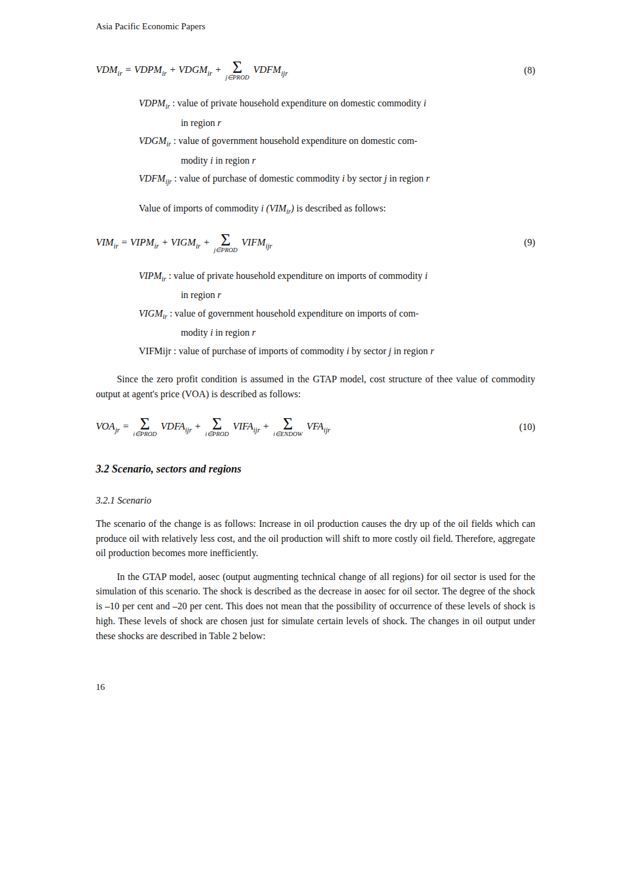Asia Pacific Economic Papers
VDMir = VDPMir + VDGMir + Σj∈PROD VDFMijr (8)
VDPMir : value of private household expenditure on domestic commodity i
in region r
VDGMir : value of government household expenditure on domestic com-
modity i in region r
VDFMijr : value of purchase of domestic commodity i by sector j in region r
Value of imports of commodity i (VIMir) is described as follows:
VIMir = VIPMir + VIGMir + Σj∈PROD VIFMijr (9)
VIPMir : value of private household expenditure on imports of commodity i
in region r
VIGMir : value of government household expenditure on imports of com-
modity i in region r
VIFMijr : value of purchase of imports of commodity i by sector j in region r
Since the zero profit condition is assumed in the GTAP model, cost structure of thee value of commodity output at agent's price (VOA) is described as follows:
VOAjr = Σi∈PROD VDFAijr + Σi∈PROD VIFAijr + Σi∈ENDOW VFAijr (10)
3.2 Scenario, sectors and regions
3.2.1 Scenario
The scenario of the change is as follows: Increase in oil production causes the dry up of the oil fields which can produce oil with relatively less cost, and the oil production will shift to more costly oil field. Therefore, aggregate oil production becomes more inefficiently.
In the GTAP model, aosec (output augmenting technical change of all regions) for oil sector is used for the simulation of this scenario. The shock is described as the decrease in aosec for oil sector. The degree of the shock is –10 per cent and –20 per cent. This does not mean that the possibility of occurrence of these levels of shock is high. These levels of shock are chosen just for simulate certain levels of shock. The changes in oil output under these shocks are described in Table 2 below:
16